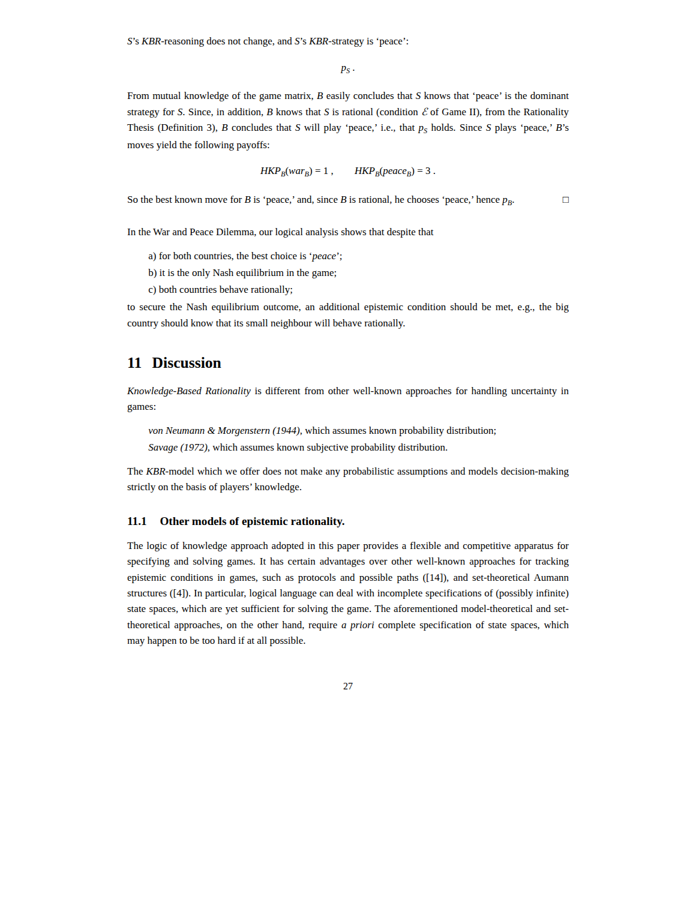S’s KBR-reasoning does not change, and S’s KBR-strategy is ‘peace’:
pS .
From mutual knowledge of the game matrix, B easily concludes that S knows that ‘peace’ is the dominant strategy for S. Since, in addition, B knows that S is rational (condition ℰ of Game II), from the Rationality Thesis (Definition 3), B concludes that S will play ‘peace,’ i.e., that pS holds. Since S plays ‘peace,’ B’s moves yield the following payoffs:
HKPB(warB) = 1 , HKPB(peaceB) = 3 .
So the best known move for B is ‘peace,’ and, since B is rational, he chooses ‘peace,’ hence pB.□
In the War and Peace Dilemma, our logical analysis shows that despite that
a) for both countries, the best choice is ‘peace’;
b) it is the only Nash equilibrium in the game;
c) both countries behave rationally;
to secure the Nash equilibrium outcome, an additional epistemic condition should be met, e.g., the big country should know that its small neighbour will behave rationally.
11 Discussion
Knowledge-Based Rationality is different from other well-known approaches for handling uncertainty in games:
von Neumann & Morgenstern (1944), which assumes known probability distribution;
Savage (1972), which assumes known subjective probability distribution.
The KBR-model which we offer does not make any probabilistic assumptions and models decision-making strictly on the basis of players’ knowledge.
11.1 Other models of epistemic rationality.
The logic of knowledge approach adopted in this paper provides a flexible and competitive apparatus for specifying and solving games. It has certain advantages over other well-known approaches for tracking epistemic conditions in games, such as protocols and possible paths ([14]), and set-theoretical Aumann structures ([4]). In particular, logical language can deal with incomplete specifications of (possibly infinite) state spaces, which are yet sufficient for solving the game. The aforementioned model-theoretical and set-theoretical approaches, on the other hand, require a priori complete specification of state spaces, which may happen to be too hard if at all possible.
27